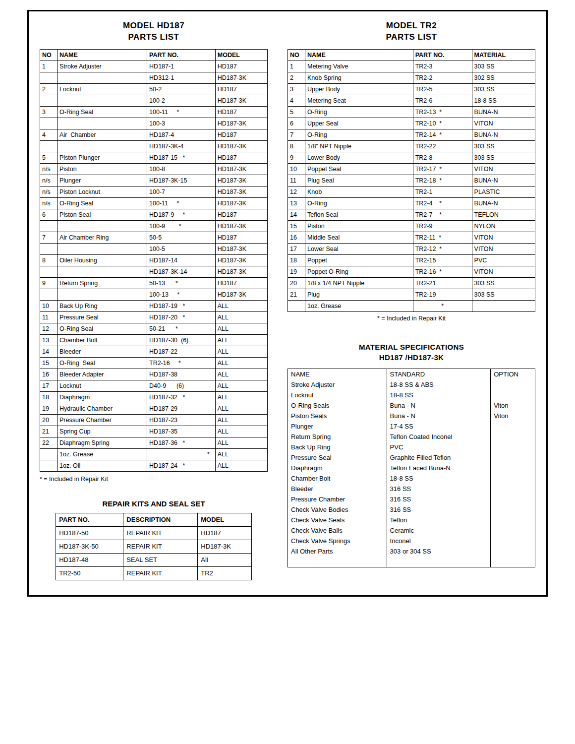MODEL HD187
PARTS LIST
| NO | NAME | PART NO. | MODEL |
| --- | --- | --- | --- |
| 1 | Stroke Adjuster | HD187-1 | HD187 |
| | | HD312-1 | HD187-3K |
| 2 | Locknut | 50-2 | HD187 |
| | | 100-2 | HD187-3K |
| 3 | O-Ring Seal | 100-11 * | HD187 |
| | | 100-3 | HD187-3K |
| 4 | Air Chamber | HD187-4 | HD187 |
| | | HD187-3K-4 | HD187-3K |
| 5 | Piston Plunger | HD187-15 * | HD187 |
| n/s | Piston | 100-8 | HD187-3K |
| n/s | Plunger | HD187-3K-15 | HD187-3K |
| n/s | Piston Locknut | 100-7 | HD187-3K |
| n/s | O-Ring Seal | 100-11 * | HD187-3K |
| 6 | Piston Seal | HD187-9 * | HD187 |
| | | 100-9 * | HD187-3K |
| 7 | Air Chamber Ring | 50-5 | HD187 |
| | | 100-5 | HD187-3K |
| 8 | Oiler Housing | HD187-14 | HD187-3K |
| | | HD187-3K-14 | HD187-3K |
| 9 | Return Spring | 50-13 * | HD187 |
| | | 100-13 * | HD187-3K |
| 10 | Back Up Ring | HD187-19 * | ALL |
| 11 | Pressure Seal | HD187-20 * | ALL |
| 12 | O-Ring Seal | 50-21 * | ALL |
| 13 | Chamber Bolt | HD187-30 (6) | ALL |
| 14 | Bleeder | HD187-22 | ALL |
| 15 | O-Ring Seal | TR2-16 * | ALL |
| 16 | Bleeder Adapter | HD187-38 | ALL |
| 17 | Locknut | D40-9 (6) | ALL |
| 18 | Diaphragm | HD187-32 * | ALL |
| 19 | Hydraulic Chamber | HD187-29 | ALL |
| 20 | Pressure Chamber | HD187-23 | ALL |
| 21 | Spring Cup | HD187-35 | ALL |
| 22 | Diaphragm Spring | HD187-36 * | ALL |
| | 1oz. Grease | * | ALL |
| | 1oz. Oil | HD187-24 * | ALL |
* = Included in Repair Kit
REPAIR KITS AND SEAL SET
| PART NO. | DESCRIPTION | MODEL |
| --- | --- | --- |
| HD187-50 | REPAIR KIT | HD187 |
| HD187-3K-50 | REPAIR KIT | HD187-3K |
| HD187-48 | SEAL SET | All |
| TR2-50 | REPAIR KIT | TR2 |
MODEL TR2
PARTS LIST
| NO | NAME | PART NO. | MATERIAL |
| --- | --- | --- | --- |
| 1 | Metering Valve | TR2-3 | 303 SS |
| 2 | Knob Spring | TR2-2 | 302 SS |
| 3 | Upper Body | TR2-5 | 303 SS |
| 4 | Metering Seat | TR2-6 | 18-8 SS |
| 5 | O-Ring | TR2-13 * | BUNA-N |
| 6 | Upper Seal | TR2-10 * | VITON |
| 7 | O-Ring | TR2-14 * | BUNA-N |
| 8 | 1/8" NPT Nipple | TR2-22 | 303 SS |
| 9 | Lower Body | TR2-8 | 303 SS |
| 10 | Poppet Seal | TR2-17 * | VITON |
| 11 | Plug Seal | TR2-18 * | BUNA-N |
| 12 | Knob | TR2-1 | PLASTIC |
| 13 | O-Ring | TR2-4 * | BUNA-N |
| 14 | Teflon Seal | TR2-7 * | TEFLON |
| 15 | Piston | TR2-9 | NYLON |
| 16 | Middle Seal | TR2-11 * | VITON |
| 17 | Lower Seal | TR2-12 * | VITON |
| 18 | Poppet | TR2-15 | PVC |
| 19 | Poppet O-Ring | TR2-16 * | VITON |
| 20 | 1/8 x 1/4 NPT Nipple | TR2-21 | 303 SS |
| 21 | Plug | TR2-19 | 303 SS |
| | 1oz. Grease | * | |
* = Included in Repair Kit
MATERIAL SPECIFICATIONS
HD187 /HD187-3K
| NAME | STANDARD | OPTION |
| --- | --- | --- |
| Stroke Adjuster | 18-8 SS & ABS | |
| Locknut | 18-8 SS | |
| O-Ring Seals | Buna - N | Viton |
| Piston Seals | Buna - N | Viton |
| Plunger | 17-4 SS | |
| Return Spring | Teflon Coated Inconel | |
| Back Up Ring | PVC | |
| Pressure Seal | Graphite Filled Teflon | |
| Diaphragm | Teflon Faced Buna-N | |
| Chamber Bolt | 18-8 SS | |
| Bleeder | 316 SS | |
| Pressure Chamber | 316 SS | |
| Check Valve Bodies | 316 SS | |
| Check Valve Seals | Teflon | |
| Check Valve Balls | Ceramic | |
| Check Valve Springs | Inconel | |
| All Other Parts | 303 or 304 SS | |